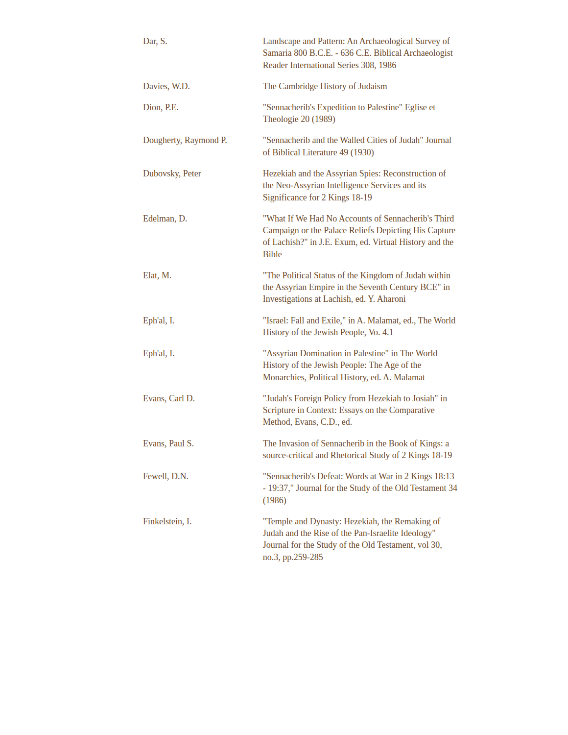| Dar, S. | Landscape and Pattern: An Archaeological Survey of Samaria 800 B.C.E. - 636 C.E. Biblical Archaeologist Reader International Series 308, 1986 |
| Davies, W.D. | The Cambridge History of Judaism |
| Dion, P.E. | "Sennacherib's Expedition to Palestine" Eglise et Theologie 20 (1989) |
| Dougherty, Raymond P. | "Sennacherib and the Walled Cities of Judah" Journal of Biblical Literature 49 (1930) |
| Dubovsky, Peter | Hezekiah and the Assyrian Spies: Reconstruction of the Neo-Assyrian Intelligence Services and its Significance for 2 Kings 18-19 |
| Edelman, D. | "What If We Had No Accounts of Sennacherib's Third Campaign or the Palace Reliefs Depicting His Capture of Lachish?" in J.E. Exum, ed. Virtual History and the Bible |
| Elat, M. | "The Political Status of the Kingdom of Judah within the Assyrian Empire in the Seventh Century BCE" in Investigations at Lachish, ed. Y. Aharoni |
| Eph'al, I. | "Israel: Fall and Exile," in A. Malamat, ed., The World History of the Jewish People, Vo. 4.1 |
| Eph'al, I. | "Assyrian Domination in Palestine" in The World History of the Jewish People: The Age of the Monarchies, Political History, ed. A. Malamat |
| Evans, Carl D. | "Judah's Foreign Policy from Hezekiah to Josiah" in Scripture in Context: Essays on the Comparative Method, Evans, C.D., ed. |
| Evans, Paul S. | The Invasion of Sennacherib in the Book of Kings: a source-critical and Rhetorical Study of 2 Kings 18-19 |
| Fewell, D.N. | "Sennacherib's Defeat: Words at War in 2 Kings 18:13 - 19:37," Journal for the Study of the Old Testament 34 (1986) |
| Finkelstein, I. | "Temple and Dynasty: Hezekiah, the Remaking of Judah and the Rise of the Pan-Israelite Ideology" Journal for the Study of the Old Testament, vol 30, no.3, pp.259-285 |